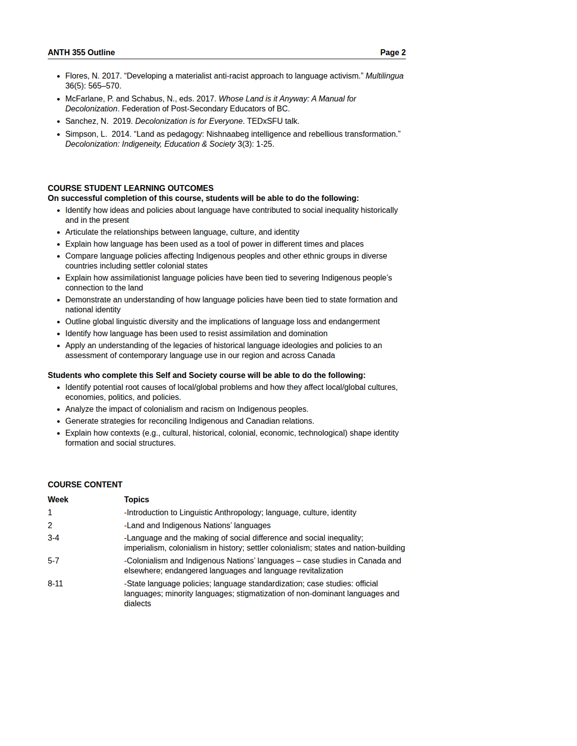ANTH 355 Outline Page 2
Flores, N. 2017. “Developing a materialist anti-racist approach to language activism.” Multilingua 36(5): 565–570.
McFarlane, P. and Schabus, N., eds. 2017. Whose Land is it Anyway: A Manual for Decolonization. Federation of Post-Secondary Educators of BC.
Sanchez, N. 2019. Decolonization is for Everyone. TEDxSFU talk.
Simpson, L. 2014. “Land as pedagogy: Nishnaabeg intelligence and rebellious transformation.” Decolonization: Indigeneity, Education & Society 3(3): 1-25.
COURSE STUDENT LEARNING OUTCOMES
On successful completion of this course, students will be able to do the following:
Identify how ideas and policies about language have contributed to social inequality historically and in the present
Articulate the relationships between language, culture, and identity
Explain how language has been used as a tool of power in different times and places
Compare language policies affecting Indigenous peoples and other ethnic groups in diverse countries including settler colonial states
Explain how assimilationist language policies have been tied to severing Indigenous people’s connection to the land
Demonstrate an understanding of how language policies have been tied to state formation and national identity
Outline global linguistic diversity and the implications of language loss and endangerment
Identify how language has been used to resist assimilation and domination
Apply an understanding of the legacies of historical language ideologies and policies to an assessment of contemporary language use in our region and across Canada
Students who complete this Self and Society course will be able to do the following:
Identify potential root causes of local/global problems and how they affect local/global cultures, economies, politics, and policies.
Analyze the impact of colonialism and racism on Indigenous peoples.
Generate strategies for reconciling Indigenous and Canadian relations.
Explain how contexts (e.g., cultural, historical, colonial, economic, technological) shape identity formation and social structures.
COURSE CONTENT
| Week | Topics |
| --- | --- |
| 1 | -Introduction to Linguistic Anthropology; language, culture, identity |
| 2 | -Land and Indigenous Nations’ languages |
| 3-4 | -Language and the making of social difference and social inequality; imperialism, colonialism in history; settler colonialism; states and nation-building |
| 5-7 | -Colonialism and Indigenous Nations’ languages – case studies in Canada and elsewhere; endangered languages and language revitalization |
| 8-11 | -State language policies; language standardization; case studies: official languages; minority languages; stigmatization of non-dominant languages and dialects |